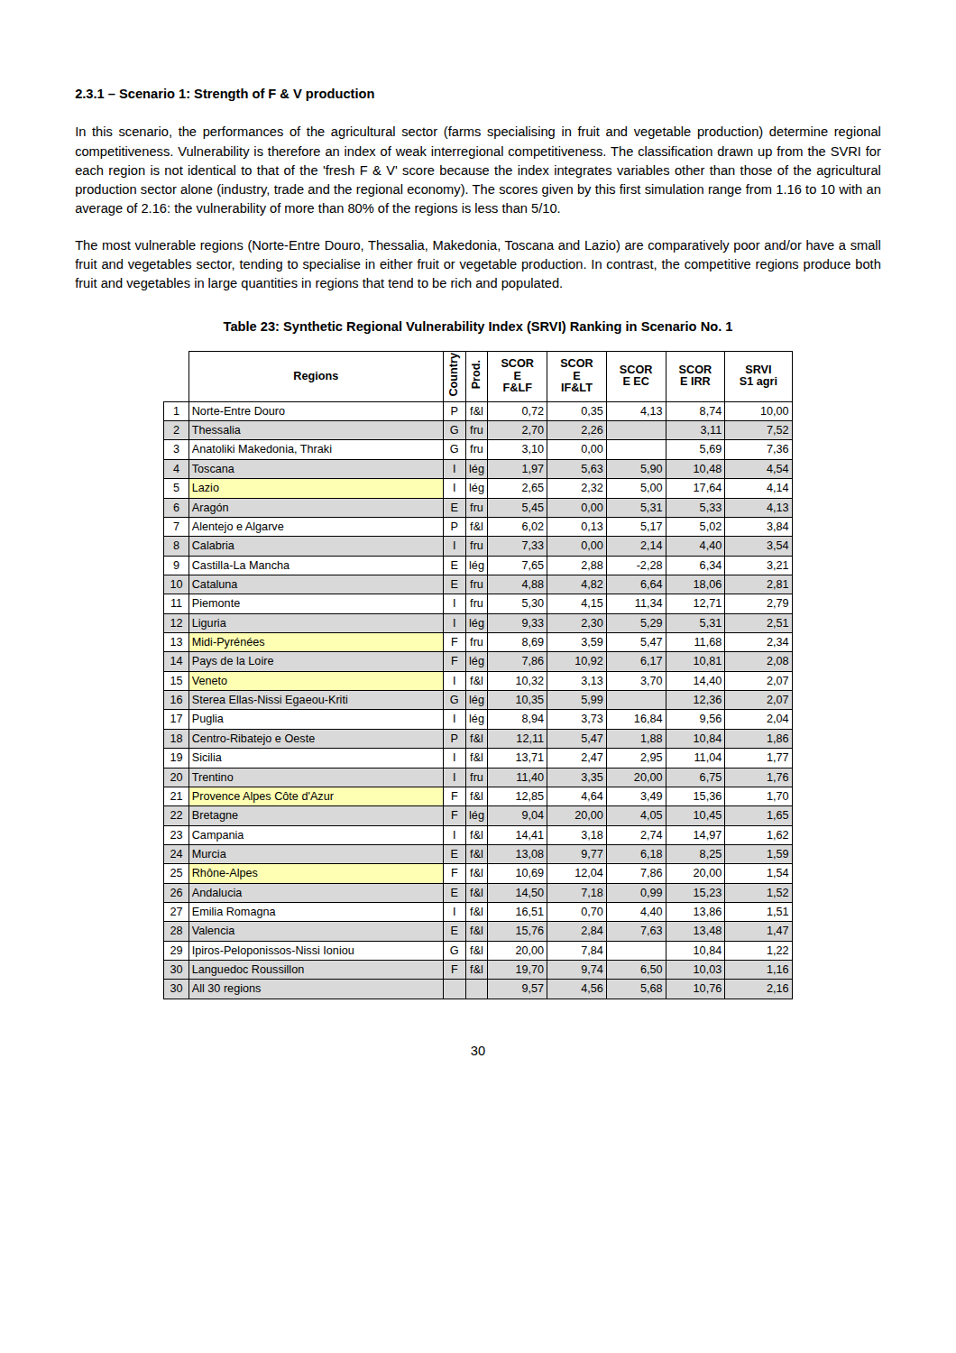2.3.1 – Scenario 1: Strength of F & V production
In this scenario, the performances of the agricultural sector (farms specialising in fruit and vegetable production) determine regional competitiveness. Vulnerability is therefore an index of weak interregional competitiveness. The classification drawn up from the SVRI for each region is not identical to that of the 'fresh F & V' score because the index integrates variables other than those of the agricultural production sector alone (industry, trade and the regional economy). The scores given by this first simulation range from 1.16 to 10 with an average of 2.16: the vulnerability of more than 80% of the regions is less than 5/10.
The most vulnerable regions (Norte-Entre Douro, Thessalia, Makedonia, Toscana and Lazio) are comparatively poor and/or have a small fruit and vegetables sector, tending to specialise in either fruit or vegetable production. In contrast, the competitive regions produce both fruit and vegetables in large quantities in regions that tend to be rich and populated.
Table 23: Synthetic Regional Vulnerability Index (SRVI) Ranking in Scenario No. 1
| | Regions | Country | Prod. | SCOR E F&LF | SCOR E IF&LT | SCOR E EC | SCOR E IRR | SRVI S1 agri |
| --- | --- | --- | --- | --- | --- | --- | --- | --- |
| 1 | Norte-Entre Douro | P | f&l | 0,72 | 0,35 | 4,13 | 8,74 | 10,00 |
| 2 | Thessalia | G | fru | 2,70 | 2,26 | | 3,11 | 7,52 |
| 3 | Anatoliki Makedonia, Thraki | G | fru | 3,10 | 0,00 | | 5,69 | 7,36 |
| 4 | Toscana | I | lég | 1,97 | 5,63 | 5,90 | 10,48 | 4,54 |
| 5 | Lazio | I | lég | 2,65 | 2,32 | 5,00 | 17,64 | 4,14 |
| 6 | Aragón | E | fru | 5,45 | 0,00 | 5,31 | 5,33 | 4,13 |
| 7 | Alentejo e Algarve | P | f&l | 6,02 | 0,13 | 5,17 | 5,02 | 3,84 |
| 8 | Calabria | I | fru | 7,33 | 0,00 | 2,14 | 4,40 | 3,54 |
| 9 | Castilla-La Mancha | E | lég | 7,65 | 2,88 | -2,28 | 6,34 | 3,21 |
| 10 | Cataluna | E | fru | 4,88 | 4,82 | 6,64 | 18,06 | 2,81 |
| 11 | Piemonte | I | fru | 5,30 | 4,15 | 11,34 | 12,71 | 2,79 |
| 12 | Liguria | I | lég | 9,33 | 2,30 | 5,29 | 5,31 | 2,51 |
| 13 | Midi-Pyrénées | F | fru | 8,69 | 3,59 | 5,47 | 11,68 | 2,34 |
| 14 | Pays de la Loire | F | lég | 7,86 | 10,92 | 6,17 | 10,81 | 2,08 |
| 15 | Veneto | I | f&l | 10,32 | 3,13 | 3,70 | 14,40 | 2,07 |
| 16 | Sterea Ellas-Nissi Egaeou-Kriti | G | lég | 10,35 | 5,99 | | 12,36 | 2,07 |
| 17 | Puglia | I | lég | 8,94 | 3,73 | 16,84 | 9,56 | 2,04 |
| 18 | Centro-Ribatejo e Oeste | P | f&l | 12,11 | 5,47 | 1,88 | 10,84 | 1,86 |
| 19 | Sicilia | I | f&l | 13,71 | 2,47 | 2,95 | 11,04 | 1,77 |
| 20 | Trentino | I | fru | 11,40 | 3,35 | 20,00 | 6,75 | 1,76 |
| 21 | Provence Alpes Côte d'Azur | F | f&l | 12,85 | 4,64 | 3,49 | 15,36 | 1,70 |
| 22 | Bretagne | F | lég | 9,04 | 20,00 | 4,05 | 10,45 | 1,65 |
| 23 | Campania | I | f&l | 14,41 | 3,18 | 2,74 | 14,97 | 1,62 |
| 24 | Murcia | E | f&l | 13,08 | 9,77 | 6,18 | 8,25 | 1,59 |
| 25 | Rhône-Alpes | F | f&l | 10,69 | 12,04 | 7,86 | 20,00 | 1,54 |
| 26 | Andalucia | E | f&l | 14,50 | 7,18 | 0,99 | 15,23 | 1,52 |
| 27 | Emilia Romagna | I | f&l | 16,51 | 0,70 | 4,40 | 13,86 | 1,51 |
| 28 | Valencia | E | f&l | 15,76 | 2,84 | 7,63 | 13,48 | 1,47 |
| 29 | Ipiros-Peloponissos-Nissi Ioniou | G | f&l | 20,00 | 7,84 | | 10,84 | 1,22 |
| 30 | Languedoc Roussillon | F | f&l | 19,70 | 9,74 | 6,50 | 10,03 | 1,16 |
| 30 | All 30 regions | | | 9,57 | 4,56 | 5,68 | 10,76 | 2,16 |
30